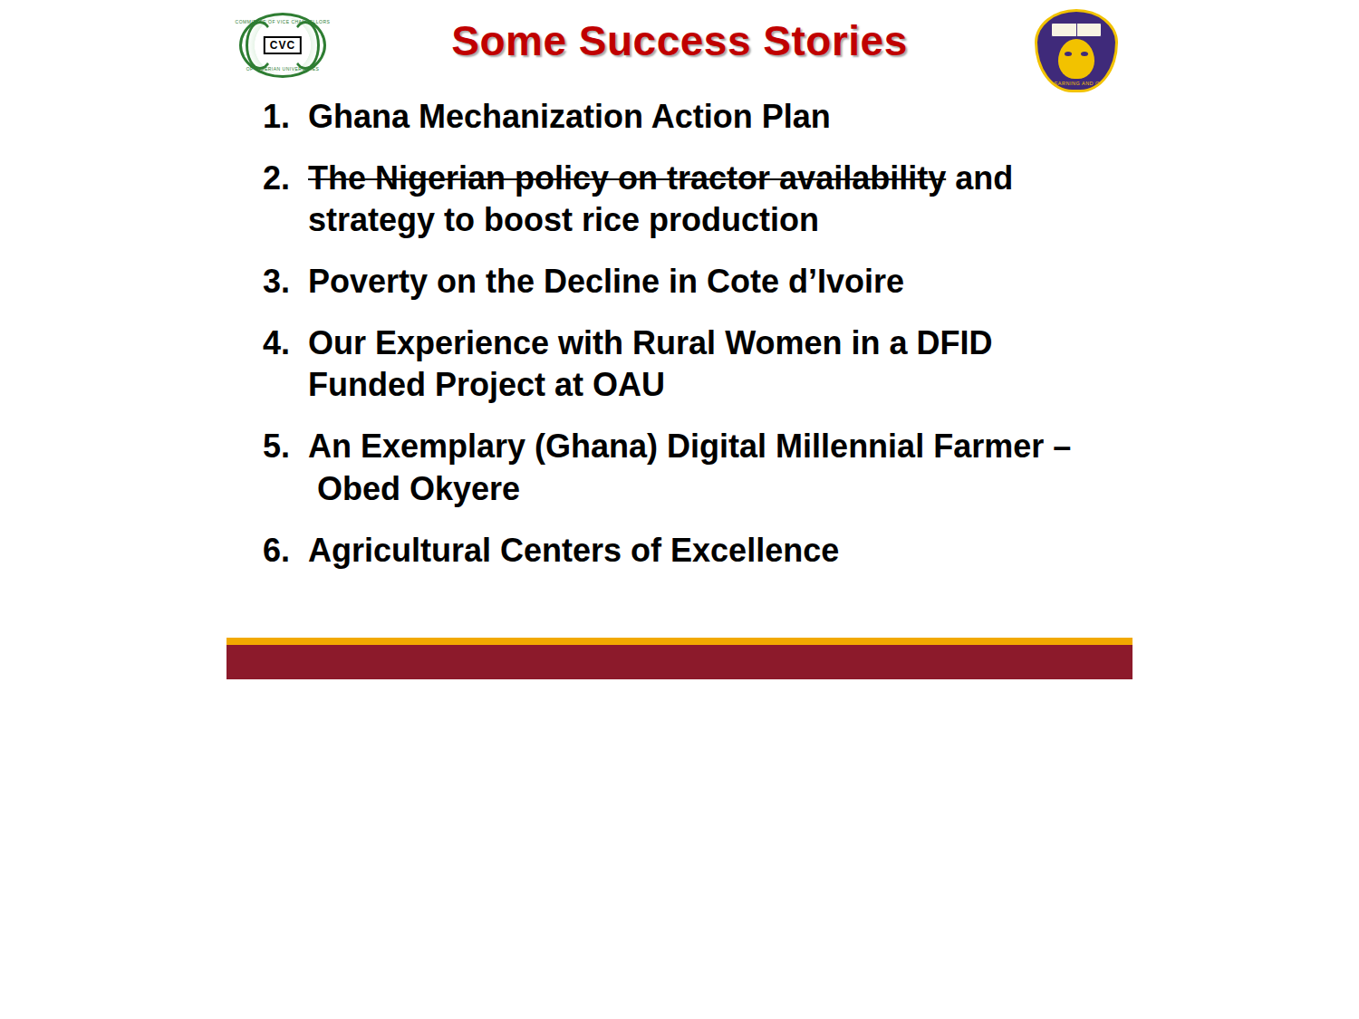COMMITTEE OF VICE CHANCELLORS
CVC
OF NIGERIAN UNIVERSITIES
FOR LEARNING AND CULTURE
Some Success Stories
1. Ghana Mechanization Action Plan
2. The Nigerian policy on tractor availability and strategy to boost rice production
3. Poverty on the Decline in Cote d’Ivoire
4. Our Experience with Rural Women in a DFID Funded Project at OAU
5. An Exemplary (Ghana) Digital Millennial Farmer – Obed Okyere
6. Agricultural Centers of Excellence